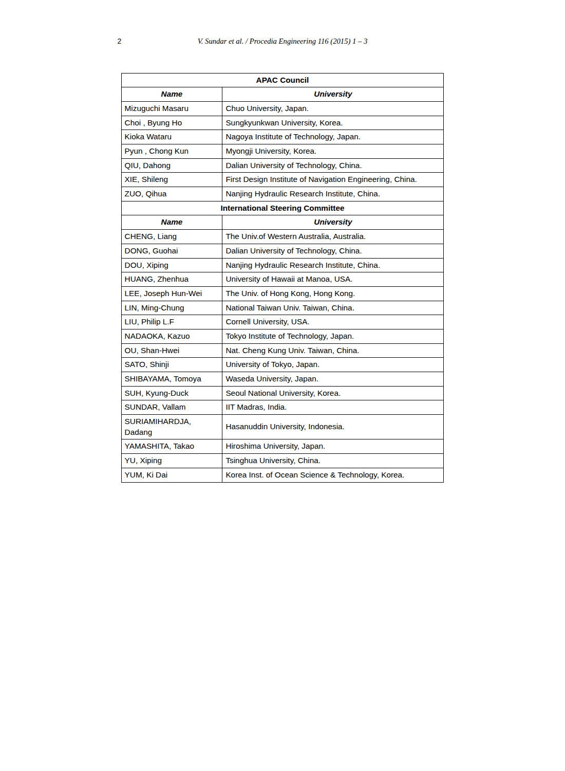2
V. Sundar et al. / Procedia Engineering 116 (2015) 1 – 3
| APAC Council |
| --- |
| Name | University |
| Mizuguchi Masaru | Chuo University, Japan. |
| Choi , Byung Ho | Sungkyunkwan University, Korea. |
| Kioka Wataru | Nagoya Institute of Technology, Japan. |
| Pyun , Chong Kun | Myongji University, Korea. |
| QIU, Dahong | Dalian University of Technology, China. |
| XIE, Shileng | First Design Institute of Navigation Engineering, China. |
| ZUO, Qihua | Nanjing Hydraulic Research Institute, China. |
| International Steering Committee |
| Name | University |
| CHENG, Liang | The Univ.of Western Australia, Australia. |
| DONG, Guohai | Dalian University of Technology, China. |
| DOU, Xiping | Nanjing Hydraulic Research Institute, China. |
| HUANG, Zhenhua | University of Hawaii at Manoa, USA. |
| LEE, Joseph Hun-Wei | The Univ. of Hong Kong, Hong Kong. |
| LIN, Ming-Chung | National Taiwan Univ. Taiwan, China. |
| LIU, Philip L.F | Cornell University, USA. |
| NADAOKA, Kazuo | Tokyo Institute of Technology, Japan. |
| OU, Shan-Hwei | Nat. Cheng Kung Univ. Taiwan, China. |
| SATO, Shinji | University of Tokyo, Japan. |
| SHIBAYAMA, Tomoya | Waseda University, Japan. |
| SUH, Kyung-Duck | Seoul National University, Korea. |
| SUNDAR, Vallam | IIT Madras, India. |
| SURIAMIHARDJA, Dadang | Hasanuddin University, Indonesia. |
| YAMASHITA, Takao | Hiroshima University, Japan. |
| YU, Xiping | Tsinghua University, China. |
| YUM, Ki Dai | Korea Inst. of Ocean Science & Technology, Korea. |